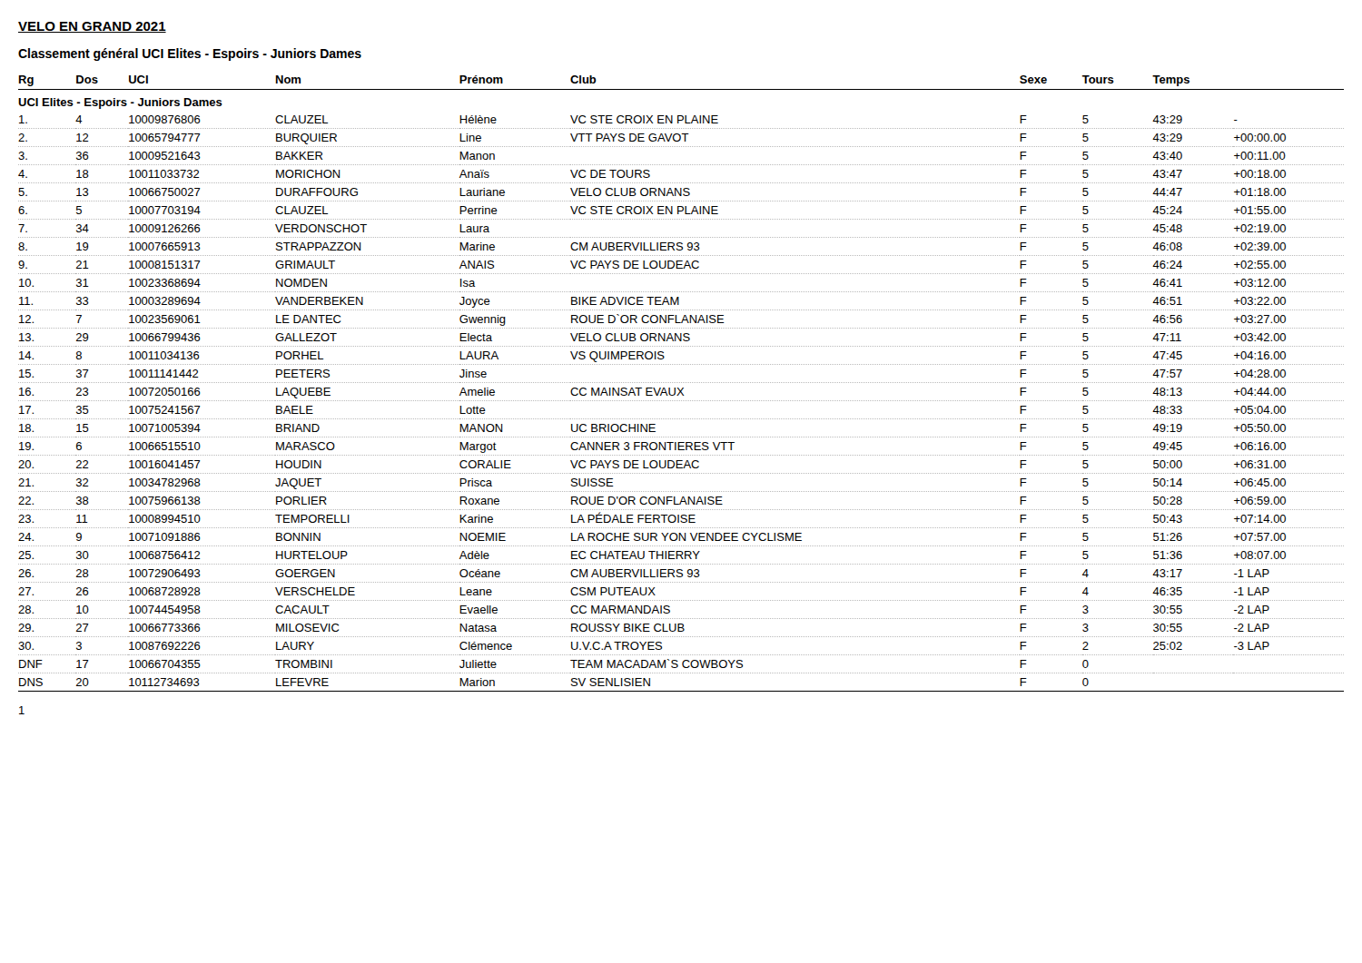VELO EN GRAND 2021
Classement général UCI Elites - Espoirs - Juniors Dames
| Rg | Dos | UCI | Nom | Prénom | Club | Sexe | Tours | Temps | |
| --- | --- | --- | --- | --- | --- | --- | --- | --- | --- |
| UCI Elites - Espoirs - Juniors Dames |
| 1. | 4 | 10009876806 | CLAUZEL | Hélène | VC STE CROIX EN PLAINE | F | 5 | 43:29 | - |
| 2. | 12 | 10065794777 | BURQUIER | Line | VTT PAYS DE GAVOT | F | 5 | 43:29 | +00:00.00 |
| 3. | 36 | 10009521643 | BAKKER | Manon | | F | 5 | 43:40 | +00:11.00 |
| 4. | 18 | 10011033732 | MORICHON | Anaïs | VC DE TOURS | F | 5 | 43:47 | +00:18.00 |
| 5. | 13 | 10066750027 | DURAFFOURG | Lauriane | VELO CLUB ORNANS | F | 5 | 44:47 | +01:18.00 |
| 6. | 5 | 10007703194 | CLAUZEL | Perrine | VC STE CROIX EN PLAINE | F | 5 | 45:24 | +01:55.00 |
| 7. | 34 | 10009126266 | VERDONSCHOT | Laura | | F | 5 | 45:48 | +02:19.00 |
| 8. | 19 | 10007665913 | STRAPPAZZON | Marine | CM AUBERVILLIERS 93 | F | 5 | 46:08 | +02:39.00 |
| 9. | 21 | 10008151317 | GRIMAULT | ANAIS | VC PAYS DE LOUDEAC | F | 5 | 46:24 | +02:55.00 |
| 10. | 31 | 10023368694 | NOMDEN | Isa | | F | 5 | 46:41 | +03:12.00 |
| 11. | 33 | 10003289694 | VANDERBEKEN | Joyce | BIKE ADVICE TEAM | F | 5 | 46:51 | +03:22.00 |
| 12. | 7 | 10023569061 | LE DANTEC | Gwennig | ROUE D`OR CONFLANAISE | F | 5 | 46:56 | +03:27.00 |
| 13. | 29 | 10066799436 | GALLEZOT | Electa | VELO CLUB ORNANS | F | 5 | 47:11 | +03:42.00 |
| 14. | 8 | 10011034136 | PORHEL | LAURA | VS QUIMPEROIS | F | 5 | 47:45 | +04:16.00 |
| 15. | 37 | 10011141442 | PEETERS | Jinse | | F | 5 | 47:57 | +04:28.00 |
| 16. | 23 | 10072050166 | LAQUEBE | Amelie | CC MAINSAT EVAUX | F | 5 | 48:13 | +04:44.00 |
| 17. | 35 | 10075241567 | BAELE | Lotte | | F | 5 | 48:33 | +05:04.00 |
| 18. | 15 | 10071005394 | BRIAND | MANON | UC BRIOCHINE | F | 5 | 49:19 | +05:50.00 |
| 19. | 6 | 10066515510 | MARASCO | Margot | CANNER 3 FRONTIERES VTT | F | 5 | 49:45 | +06:16.00 |
| 20. | 22 | 10016041457 | HOUDIN | CORALIE | VC PAYS DE LOUDEAC | F | 5 | 50:00 | +06:31.00 |
| 21. | 32 | 10034782968 | JAQUET | Prisca | SUISSE | F | 5 | 50:14 | +06:45.00 |
| 22. | 38 | 10075966138 | PORLIER | Roxane | ROUE D'OR CONFLANAISE | F | 5 | 50:28 | +06:59.00 |
| 23. | 11 | 10008994510 | TEMPORELLI | Karine | LA PÉDALE FERTOISE | F | 5 | 50:43 | +07:14.00 |
| 24. | 9 | 10071091886 | BONNIN | NOEMIE | LA ROCHE SUR YON VENDEE CYCLISME | F | 5 | 51:26 | +07:57.00 |
| 25. | 30 | 10068756412 | HURTELOUP | Adèle | EC CHATEAU THIERRY | F | 5 | 51:36 | +08:07.00 |
| 26. | 28 | 10072906493 | GOERGEN | Océane | CM AUBERVILLIERS 93 | F | 4 | 43:17 | -1 LAP |
| 27. | 26 | 10068728928 | VERSCHELDE | Leane | CSM PUTEAUX | F | 4 | 46:35 | -1 LAP |
| 28. | 10 | 10074454958 | CACAULT | Evaelle | CC MARMANDAIS | F | 3 | 30:55 | -2 LAP |
| 29. | 27 | 10066773366 | MILOSEVIC | Natasa | ROUSSY BIKE CLUB | F | 3 | 30:55 | -2 LAP |
| 30. | 3 | 10087692226 | LAURY | Clémence | U.V.C.A TROYES | F | 2 | 25:02 | -3 LAP |
| DNF | 17 | 10066704355 | TROMBINI | Juliette | TEAM MACADAM`S COWBOYS | F | 0 | | |
| DNS | 20 | 10112734693 | LEFEVRE | Marion | SV SENLISIEN | F | 0 | | |
1